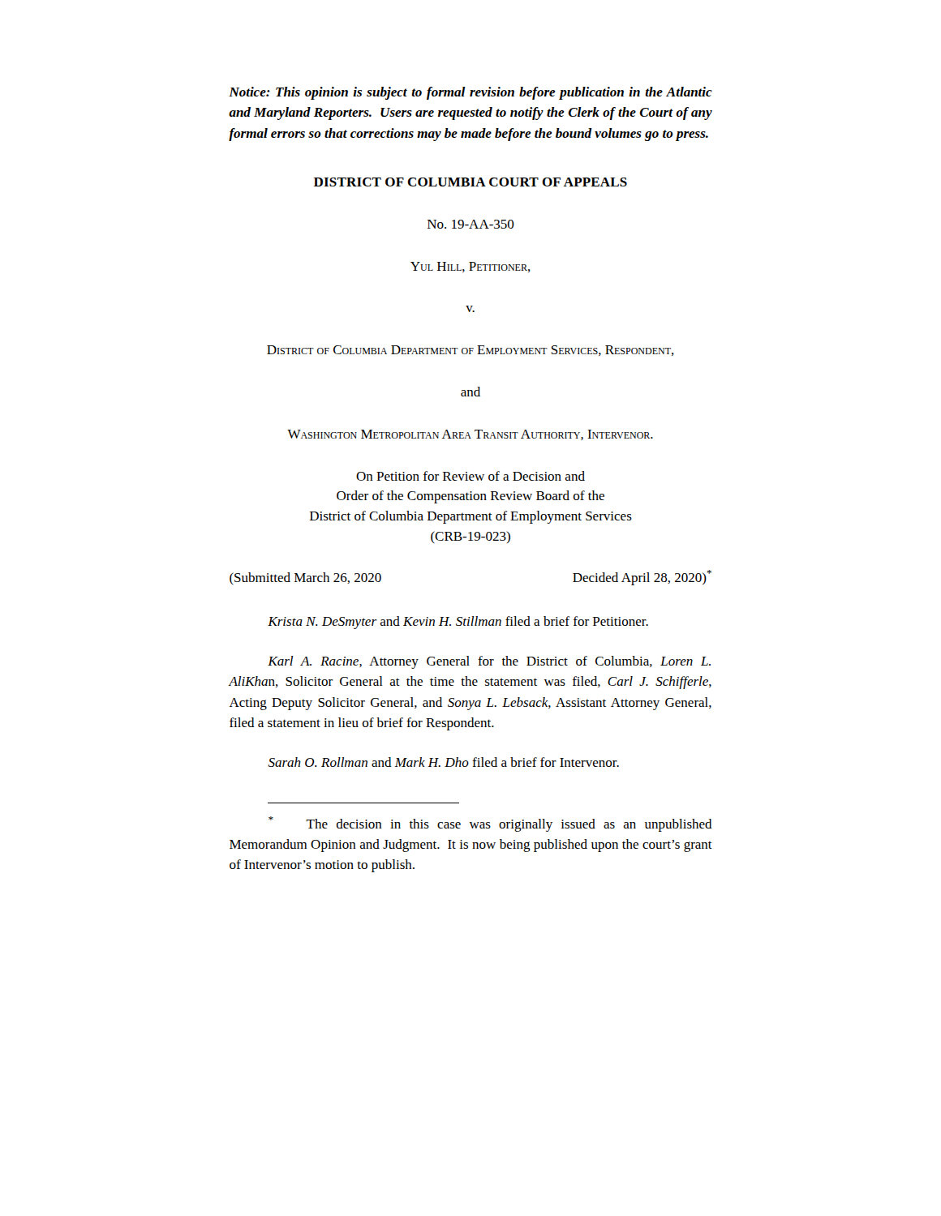Notice: This opinion is subject to formal revision before publication in the Atlantic and Maryland Reporters. Users are requested to notify the Clerk of the Court of any formal errors so that corrections may be made before the bound volumes go to press.
DISTRICT OF COLUMBIA COURT OF APPEALS
No. 19-AA-350
Yul Hill, Petitioner,
v.
District of Columbia Department of Employment Services, Respondent,
and
Washington Metropolitan Area Transit Authority, Intervenor.
On Petition for Review of a Decision and
Order of the Compensation Review Board of the
District of Columbia Department of Employment Services
(CRB-19-023)
(Submitted March 26, 2020 Decided April 28, 2020)*
Krista N. DeSmyter and Kevin H. Stillman filed a brief for Petitioner.
Karl A. Racine, Attorney General for the District of Columbia, Loren L. AliKhan, Solicitor General at the time the statement was filed, Carl J. Schifferle, Acting Deputy Solicitor General, and Sonya L. Lebsack, Assistant Attorney General, filed a statement in lieu of brief for Respondent.
Sarah O. Rollman and Mark H. Dho filed a brief for Intervenor.
* The decision in this case was originally issued as an unpublished Memorandum Opinion and Judgment. It is now being published upon the court’s grant of Intervenor’s motion to publish.